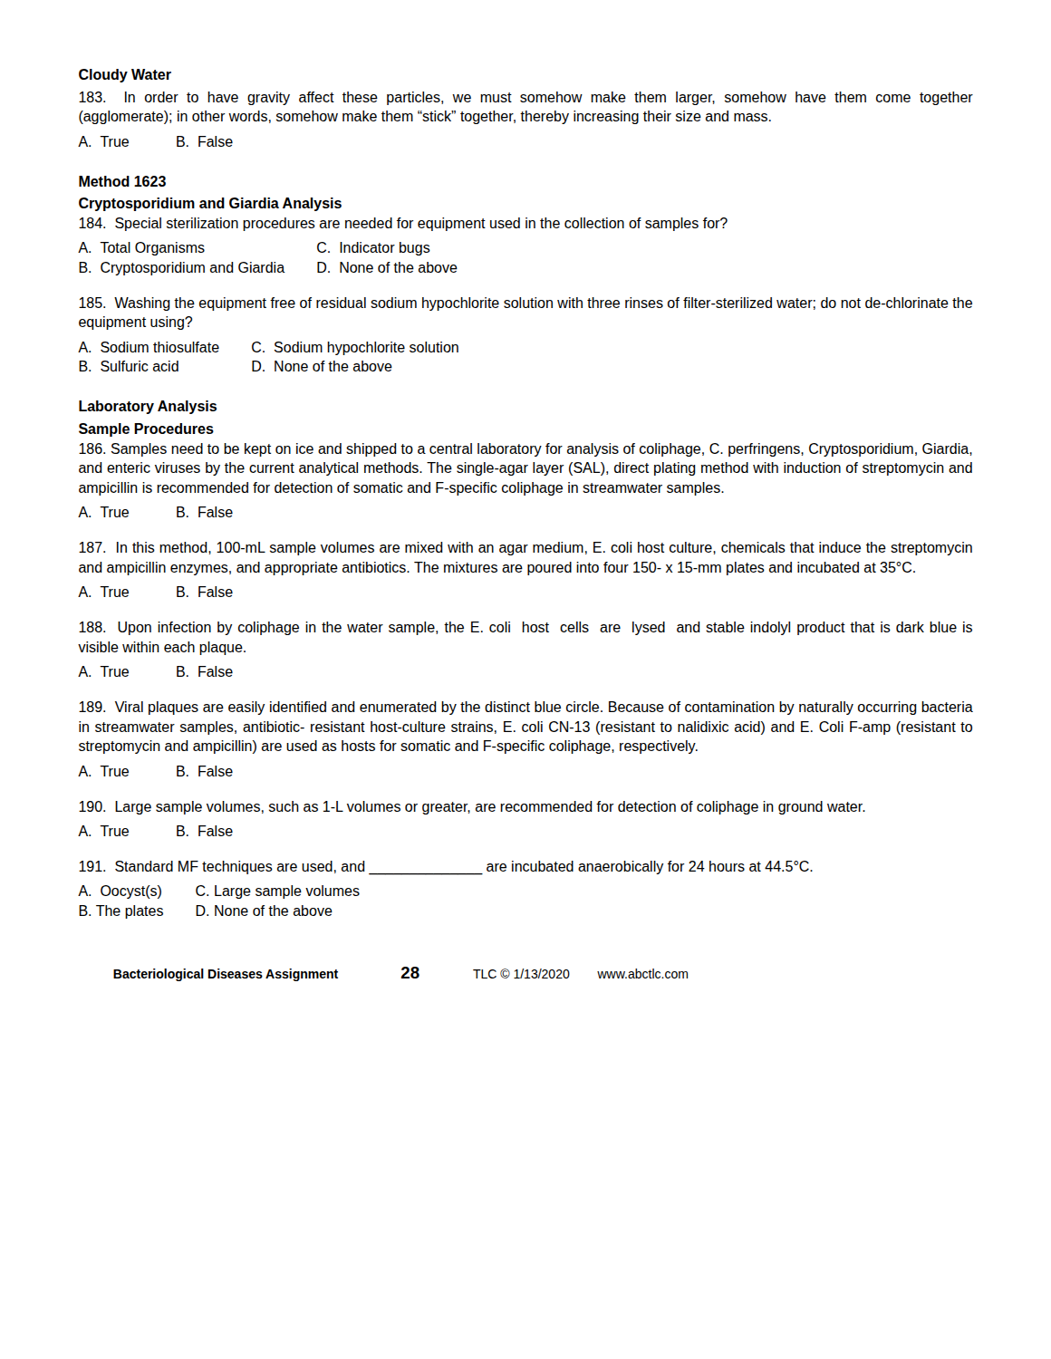Cloudy Water
183. In order to have gravity affect these particles, we must somehow make them larger, somehow have them come together (agglomerate); in other words, somehow make them “stick” together, thereby increasing their size and mass.
A. True B. False
Method 1623
Cryptosporidium and Giardia Analysis
184. Special sterilization procedures are needed for equipment used in the collection of samples for?
| A. Total Organisms | C. Indicator bugs |
| B. Cryptosporidium and Giardia | D. None of the above |
185. Washing the equipment free of residual sodium hypochlorite solution with three rinses of filter-sterilized water; do not de-chlorinate the equipment using?
| A. Sodium thiosulfate | C. Sodium hypochlorite solution |
| B. Sulfuric acid | D. None of the above |
Laboratory Analysis
Sample Procedures
186. Samples need to be kept on ice and shipped to a central laboratory for analysis of coliphage, C. perfringens, Cryptosporidium, Giardia, and enteric viruses by the current analytical methods. The single-agar layer (SAL), direct plating method with induction of streptomycin and ampicillin is recommended for detection of somatic and F-specific coliphage in streamwater samples.
A. True B. False
187. In this method, 100-mL sample volumes are mixed with an agar medium, E. coli host culture, chemicals that induce the streptomycin and ampicillin enzymes, and appropriate antibiotics. The mixtures are poured into four 150- x 15-mm plates and incubated at 35°C.
A. True B. False
188. Upon infection by coliphage in the water sample, the E. coli host cells are lysed and stable indolyl product that is dark blue is visible within each plaque.
A. True B. False
189. Viral plaques are easily identified and enumerated by the distinct blue circle. Because of contamination by naturally occurring bacteria in streamwater samples, antibiotic- resistant host-culture strains, E. coli CN-13 (resistant to nalidixic acid) and E. Coli F-amp (resistant to streptomycin and ampicillin) are used as hosts for somatic and F-specific coliphage, respectively.
A. True B. False
190. Large sample volumes, such as 1-L volumes or greater, are recommended for detection of coliphage in ground water.
A. True B. False
191. Standard MF techniques are used, and ______________ are incubated anaerobically for 24 hours at 44.5°C.
| A. Oocyst(s) | C. Large sample volumes |
| B. The plates | D. None of the above |
Bacteriological Diseases Assignment
28
TLC © 1/13/2020www.abctlc.com